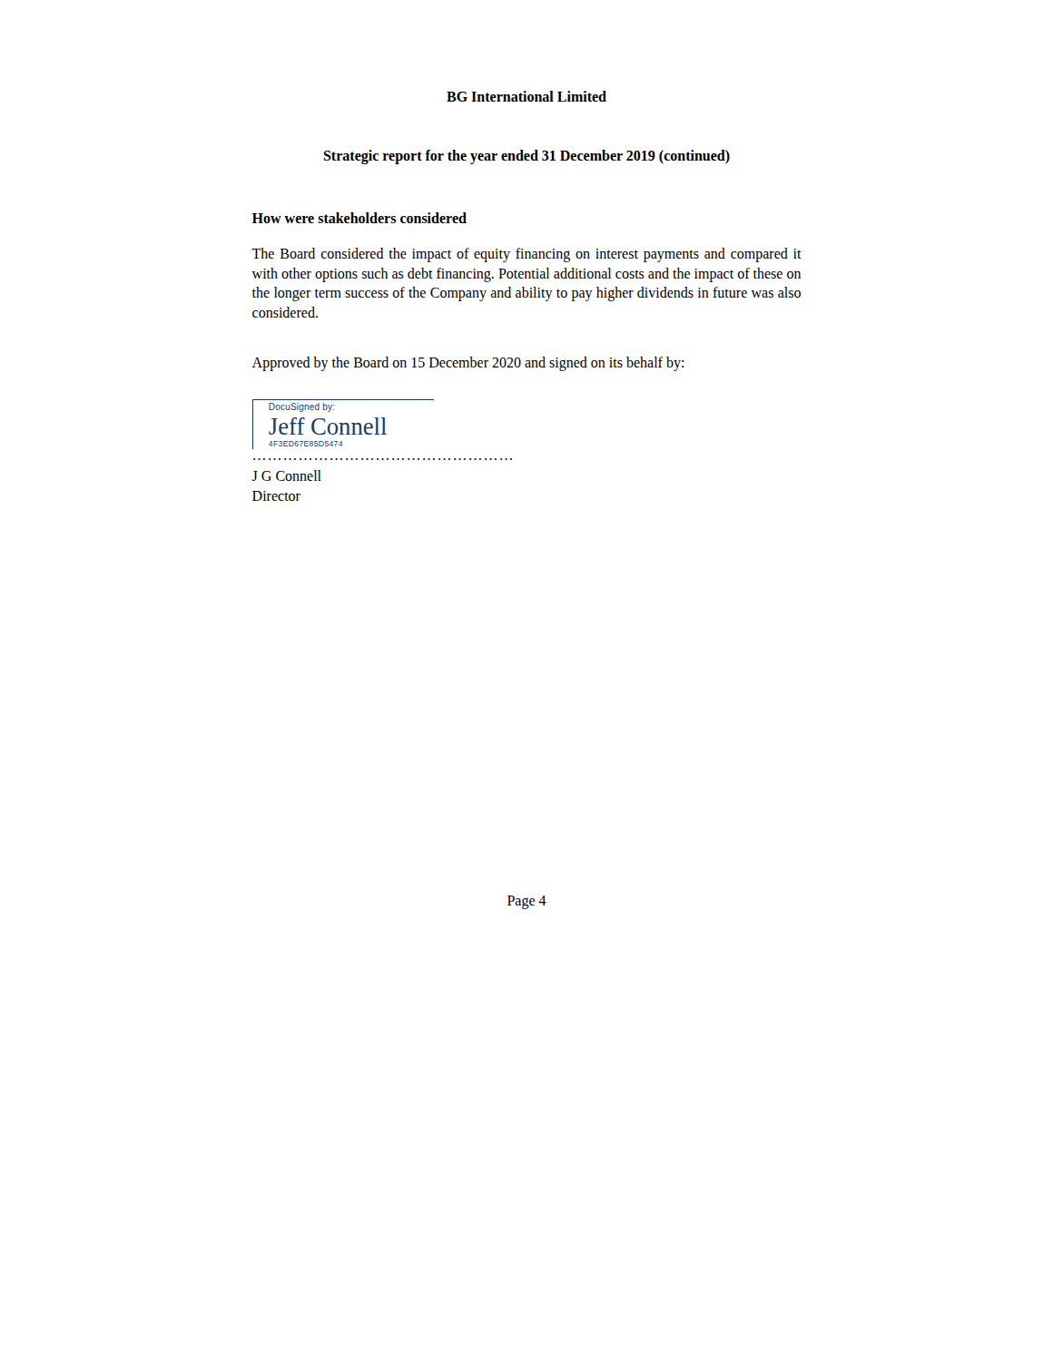BG International Limited
Strategic report for the year ended 31 December 2019 (continued)
How were stakeholders considered
The Board considered the impact of equity financing on interest payments and compared it with other options such as debt financing. Potential additional costs and the impact of these on the longer term success of the Company and ability to pay higher dividends in future was also considered.
Approved by the Board on 15 December 2020 and signed on its behalf by:
DocuSigned by:
Jeff Connell
4F3ED67E85D5474
……………………………………………
J G Connell
Director
Page 4